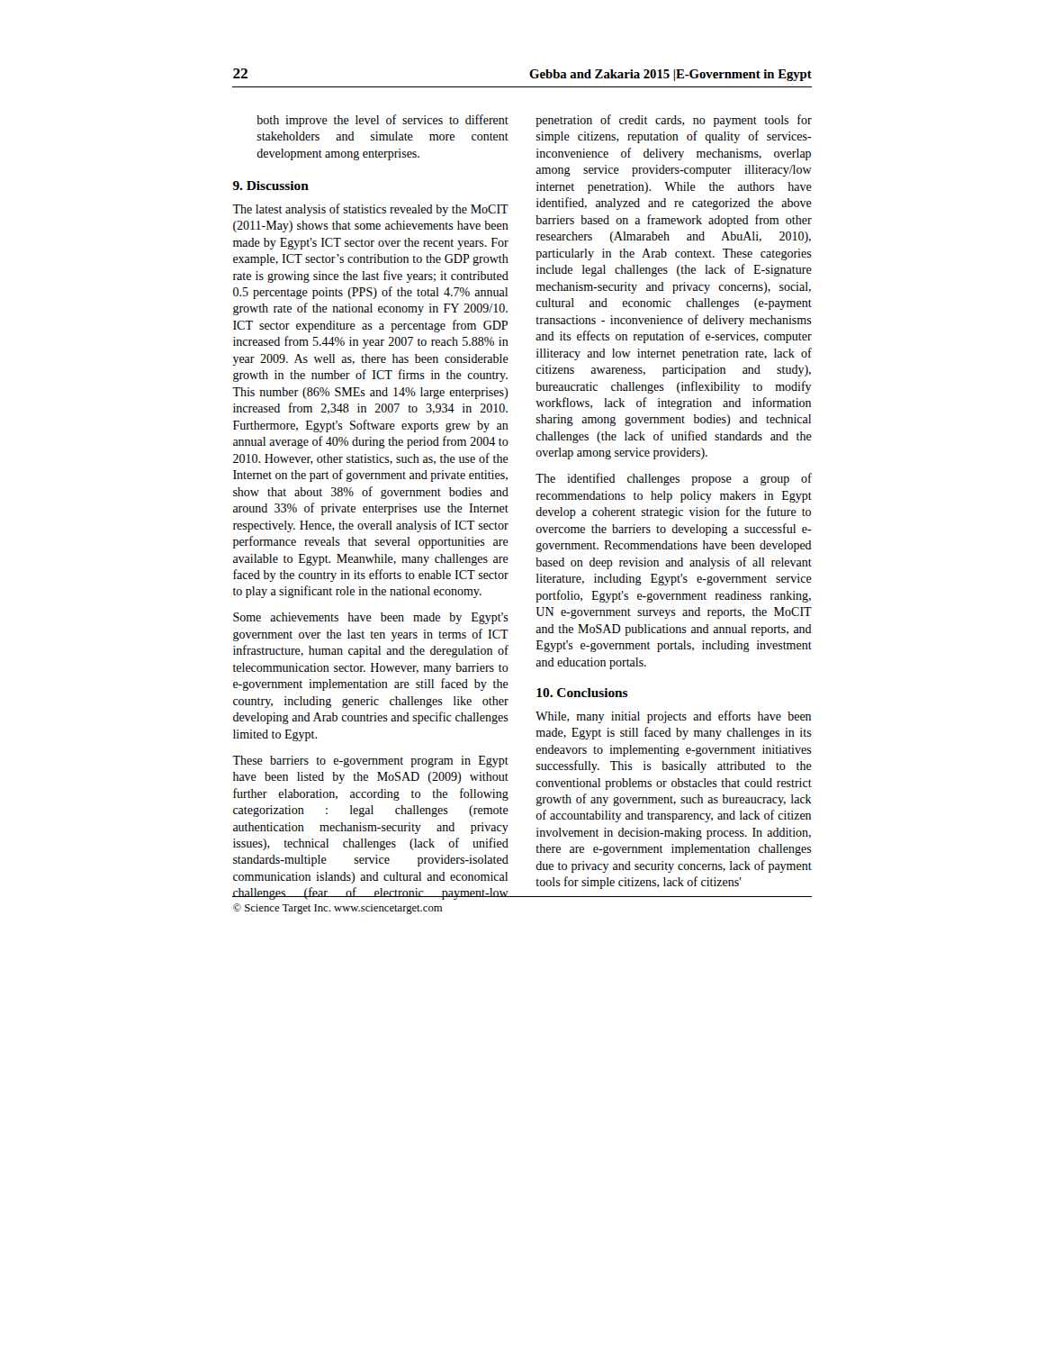22 Gebba and Zakaria 2015 |E-Government in Egypt
both improve the level of services to different stakeholders and simulate more content development among enterprises.
9. Discussion
The latest analysis of statistics revealed by the MoCIT (2011-May) shows that some achievements have been made by Egypt's ICT sector over the recent years. For example, ICT sector’s contribution to the GDP growth rate is growing since the last five years; it contributed 0.5 percentage points (PPS) of the total 4.7% annual growth rate of the national economy in FY 2009/10. ICT sector expenditure as a percentage from GDP increased from 5.44% in year 2007 to reach 5.88% in year 2009. As well as, there has been considerable growth in the number of ICT firms in the country. This number (86% SMEs and 14% large enterprises) increased from 2,348 in 2007 to 3,934 in 2010. Furthermore, Egypt's Software exports grew by an annual average of 40% during the period from 2004 to 2010. However, other statistics, such as, the use of the Internet on the part of government and private entities, show that about 38% of government bodies and around 33% of private enterprises use the Internet respectively. Hence, the overall analysis of ICT sector performance reveals that several opportunities are available to Egypt. Meanwhile, many challenges are faced by the country in its efforts to enable ICT sector to play a significant role in the national economy.
Some achievements have been made by Egypt's government over the last ten years in terms of ICT infrastructure, human capital and the deregulation of telecommunication sector. However, many barriers to e-government implementation are still faced by the country, including generic challenges like other developing and Arab countries and specific challenges limited to Egypt.
These barriers to e-government program in Egypt have been listed by the MoSAD (2009) without further elaboration, according to the following categorization : legal challenges (remote authentication mechanism-security and privacy issues), technical challenges (lack of unified standards-multiple service providers-isolated communication islands) and cultural and economical challenges (fear of electronic payment-low penetration of credit cards, no payment tools for simple citizens, reputation of quality of services-inconvenience of delivery mechanisms, overlap among service providers-computer illiteracy/low internet penetration). While the authors have identified, analyzed and re categorized the above barriers based on a framework adopted from other researchers (Almarabeh and AbuAli, 2010), particularly in the Arab context. These categories include legal challenges (the lack of E-signature mechanism-security and privacy concerns), social, cultural and economic challenges (e-payment transactions - inconvenience of delivery mechanisms and its effects on reputation of e-services, computer illiteracy and low internet penetration rate, lack of citizens awareness, participation and study), bureaucratic challenges (inflexibility to modify workflows, lack of integration and information sharing among government bodies) and technical challenges (the lack of unified standards and the overlap among service providers).
The identified challenges propose a group of recommendations to help policy makers in Egypt develop a coherent strategic vision for the future to overcome the barriers to developing a successful e-government. Recommendations have been developed based on deep revision and analysis of all relevant literature, including Egypt's e-government service portfolio, Egypt's e-government readiness ranking, UN e-government surveys and reports, the MoCIT and the MoSAD publications and annual reports, and Egypt's e-government portals, including investment and education portals.
10. Conclusions
While, many initial projects and efforts have been made, Egypt is still faced by many challenges in its endeavors to implementing e-government initiatives successfully. This is basically attributed to the conventional problems or obstacles that could restrict growth of any government, such as bureaucracy, lack of accountability and transparency, and lack of citizen involvement in decision-making process. In addition, there are e-government implementation challenges due to privacy and security concerns, lack of payment tools for simple citizens, lack of citizens'
© Science Target Inc. www.sciencetarget.com